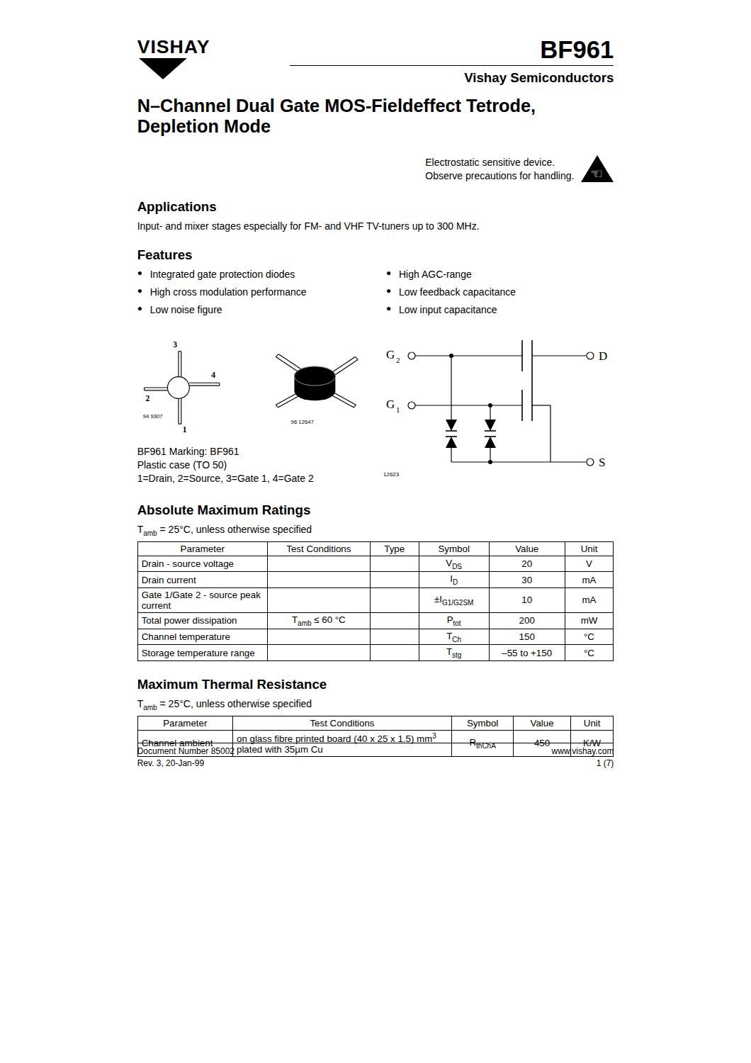VISHAY
BF961
Vishay Semiconductors
N–Channel Dual Gate MOS-Fieldeffect Tetrode,
Depletion Mode
Electrostatic sensitive device.
Observe precautions for handling.
☜
Applications
Input- and mixer stages especially for FM- and VHF TV-tuners up to 300 MHz.
Features
Integrated gate protection diodes
High cross modulation performance
Low noise figure
High AGC-range
Low feedback capacitance
Low input capacitance
3 1 2 4 94 9307 96 12647
BF961 Marking: BF961
Plastic case (TO 50)
1=Drain, 2=Source, 3=Gate 1, 4=Gate 2
G 2 G 1 D S 12623
Absolute Maximum Ratings
Tamb = 25°C, unless otherwise specified
| Parameter | Test Conditions | Type | Symbol | Value | Unit |
| --- | --- | --- | --- | --- | --- |
| Drain - source voltage | | | V DS | 20 | V |
| Drain current | | | I D | 30 | mA |
| Gate 1/Gate 2 - source peak current | | | ±I G1/G2SM | 10 | mA |
| Total power dissipation | T amb ≤ 60 °C | | P tot | 200 | mW |
| Channel temperature | | | T Ch | 150 | °C |
| Storage temperature range | | | T stg | –55 to +150 | °C |
Maximum Thermal Resistance
Tamb = 25°C, unless otherwise specified
| Parameter | Test Conditions | Symbol | Value | Unit |
| --- | --- | --- | --- | --- |
| Channel ambient | on glass fibre printed board (40 x 25 x 1.5) mm 3 plated with 35µm Cu | R thChA | 450 | K/W |
Document Number 85002
Rev. 3, 20-Jan-99
www.vishay.com
1 (7)